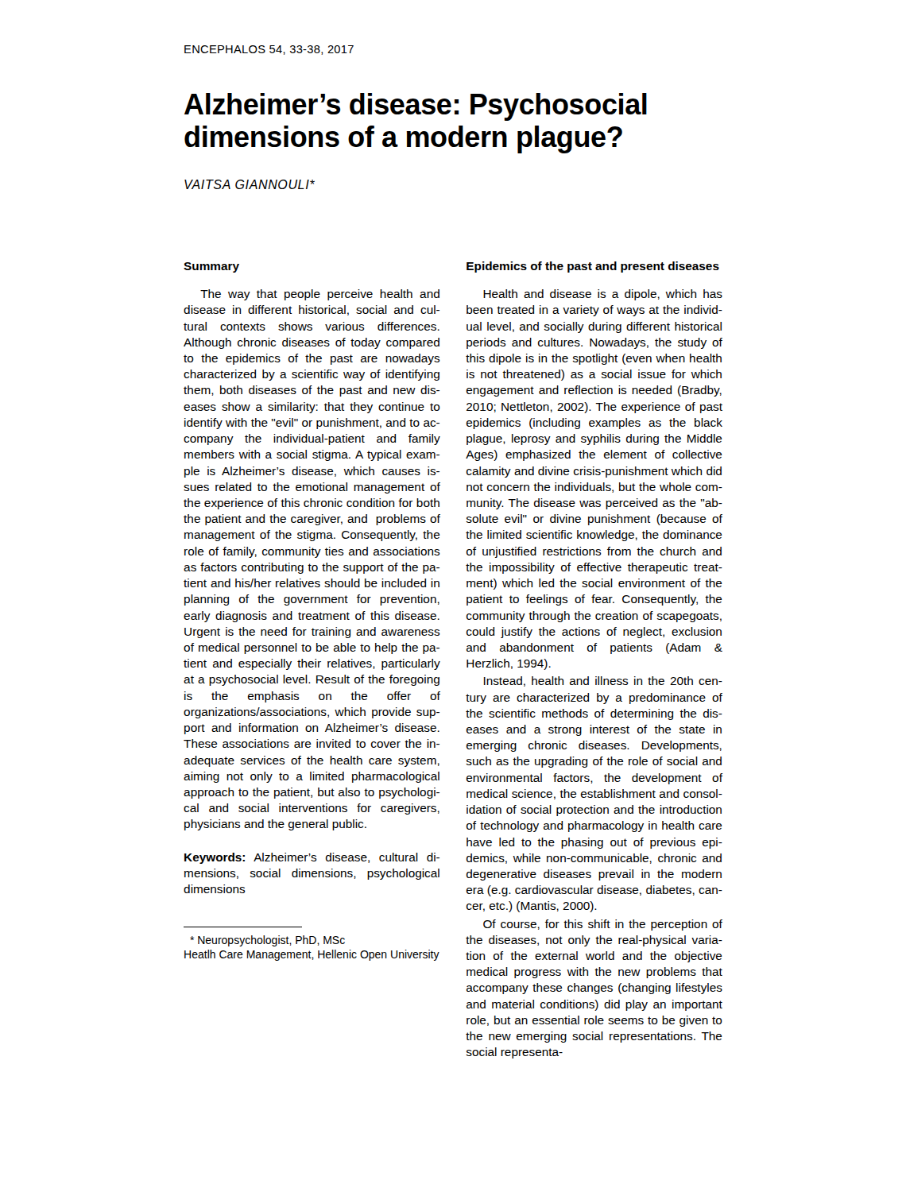ENCEPHALOS 54, 33-38, 2017
Alzheimer’s disease: Psychosocial dimensions of a modern plague?
VAITSA GIANNOULI*
Summary
The way that people perceive health and disease in different historical, social and cultural contexts shows various differences. Although chronic diseases of today compared to the epidemics of the past are nowadays characterized by a scientific way of identifying them, both diseases of the past and new diseases show a similarity: that they continue to identify with the "evil" or punishment, and to accompany the individual-patient and family members with a social stigma. A typical example is Alzheimer’s disease, which causes issues related to the emotional management of the experience of this chronic condition for both the patient and the caregiver, and problems of management of the stigma. Consequently, the role of family, community ties and associations as factors contributing to the support of the patient and his/her relatives should be included in planning of the government for prevention, early diagnosis and treatment of this disease. Urgent is the need for training and awareness of medical personnel to be able to help the patient and especially their relatives, particularly at a psychosocial level. Result of the foregoing is the emphasis on the offer of organizations/associations, which provide support and information on Alzheimer’s disease. These associations are invited to cover the inadequate services of the health care system, aiming not only to a limited pharmacological approach to the patient, but also to psychological and social interventions for caregivers, physicians and the general public.
Keywords: Alzheimer’s disease, cultural dimensions, social dimensions, psychological dimensions
* Neuropsychologist, PhD, MSc
Heatlh Care Management, Hellenic Open University
Epidemics of the past and present diseases
Health and disease is a dipole, which has been treated in a variety of ways at the individual level, and socially during different historical periods and cultures. Nowadays, the study of this dipole is in the spotlight (even when health is not threatened) as a social issue for which engagement and reflection is needed (Bradby, 2010; Nettleton, 2002). The experience of past epidemics (including examples as the black plague, leprosy and syphilis during the Middle Ages) emphasized the element of collective calamity and divine crisis-punishment which did not concern the individuals, but the whole community. The disease was perceived as the "absolute evil" or divine punishment (because of the limited scientific knowledge, the dominance of unjustified restrictions from the church and the impossibility of effective therapeutic treatment) which led the social environment of the patient to feelings of fear. Consequently, the community through the creation of scapegoats, could justify the actions of neglect, exclusion and abandonment of patients (Adam & Herzlich, 1994).
Instead, health and illness in the 20th century are characterized by a predominance of the scientific methods of determining the diseases and a strong interest of the state in emerging chronic diseases. Developments, such as the upgrading of the role of social and environmental factors, the development of medical science, the establishment and consolidation of social protection and the introduction of technology and pharmacology in health care have led to the phasing out of previous epidemics, while non-communicable, chronic and degenerative diseases prevail in the modern era (e.g. cardiovascular disease, diabetes, cancer, etc.) (Mantis, 2000).
Of course, for this shift in the perception of the diseases, not only the real-physical variation of the external world and the objective medical progress with the new problems that accompany these changes (changing lifestyles and material conditions) did play an important role, but an essential role seems to be given to the new emerging social representations. The social representa-